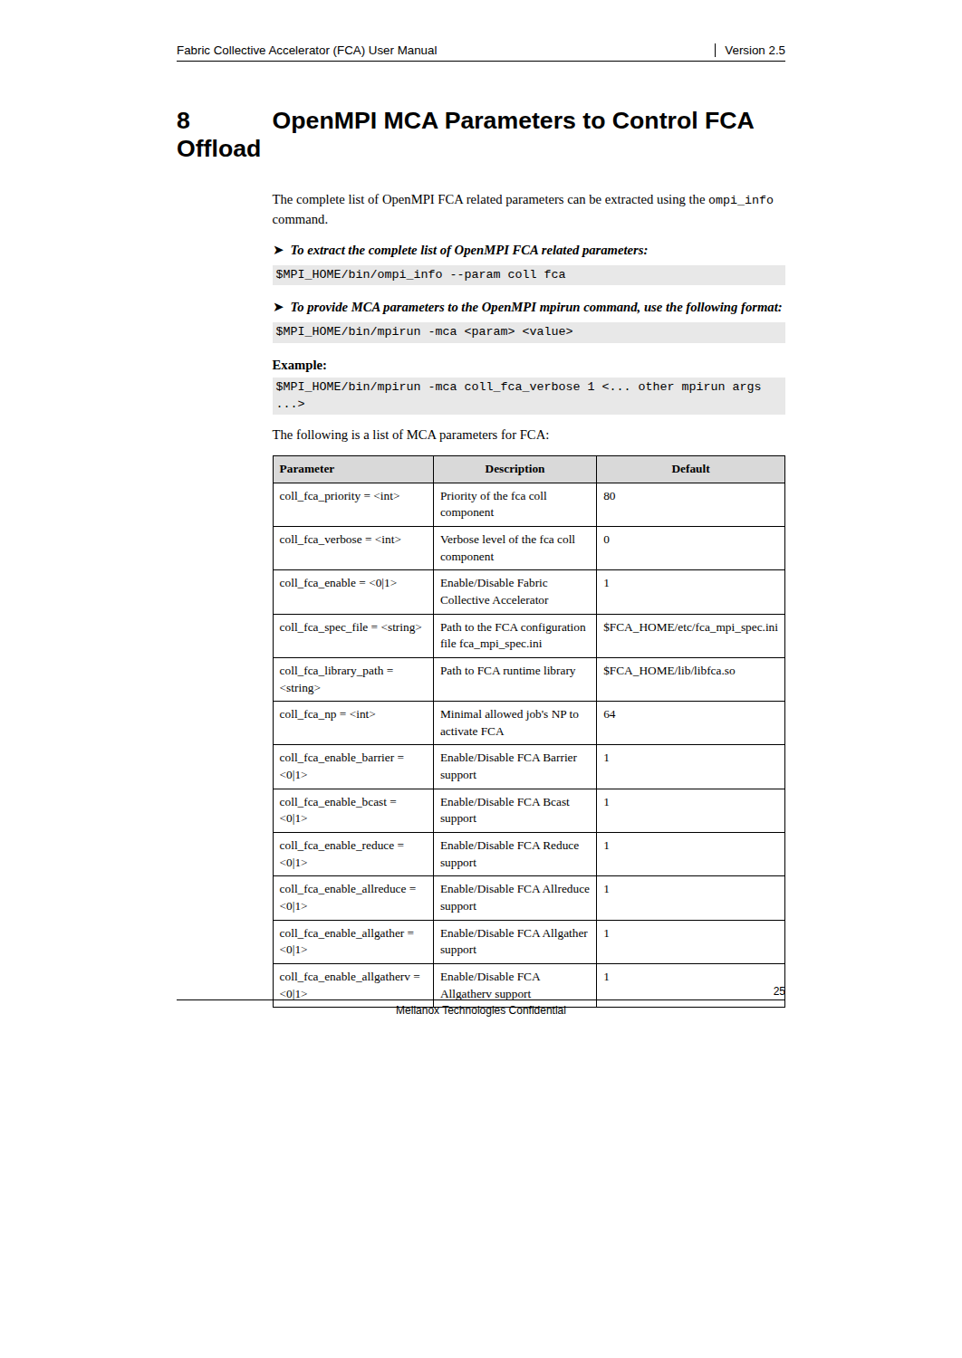Fabric Collective Accelerator (FCA) User Manual
Version 2.5
8 OpenMPI MCA Parameters to Control FCA Offload
The complete list of OpenMPI FCA related parameters can be extracted using the ompi_info command.
To extract the complete list of OpenMPI FCA related parameters:
$MPI_HOME/bin/ompi_info --param coll fca
To provide MCA parameters to the OpenMPI mpirun command, use the following format:
$MPI_HOME/bin/mpirun -mca <param> <value>
Example:
$MPI_HOME/bin/mpirun -mca coll_fca_verbose 1 <... other mpirun args ...>
The following is a list of MCA parameters for FCA:
| Parameter | Description | Default |
| --- | --- | --- |
| coll_fca_priority = <int> | Priority of the fca coll component | 80 |
| coll_fca_verbose = <int> | Verbose level of the fca coll component | 0 |
| coll_fca_enable = <0/1> | Enable/Disable Fabric Collective Accelerator | 1 |
| coll_fca_spec_file = <string> | Path to the FCA configuration file fca_mpi_spec.ini | $FCA_HOME/etc/fca_mpi_spec.ini |
| coll_fca_library_path = <string> | Path to FCA runtime library | $FCA_HOME/lib/libfca.so |
| coll_fca_np = <int> | Minimal allowed job's NP to activate FCA | 64 |
| coll_fca_enable_barrier = <0/1> | Enable/Disable FCA Barrier support | 1 |
| coll_fca_enable_bcast = <0/1> | Enable/Disable FCA Bcast support | 1 |
| coll_fca_enable_reduce = <0/1> | Enable/Disable FCA Reduce support | 1 |
| coll_fca_enable_allreduce = <0/1> | Enable/Disable FCA Allreduce support | 1 |
| coll_fca_enable_allgather = <0/1> | Enable/Disable FCA Allgather support | 1 |
| coll_fca_enable_allgatherv = <0/1> | Enable/Disable FCA Allgatherv support | 1 |
25
Mellanox Technologies Confidential